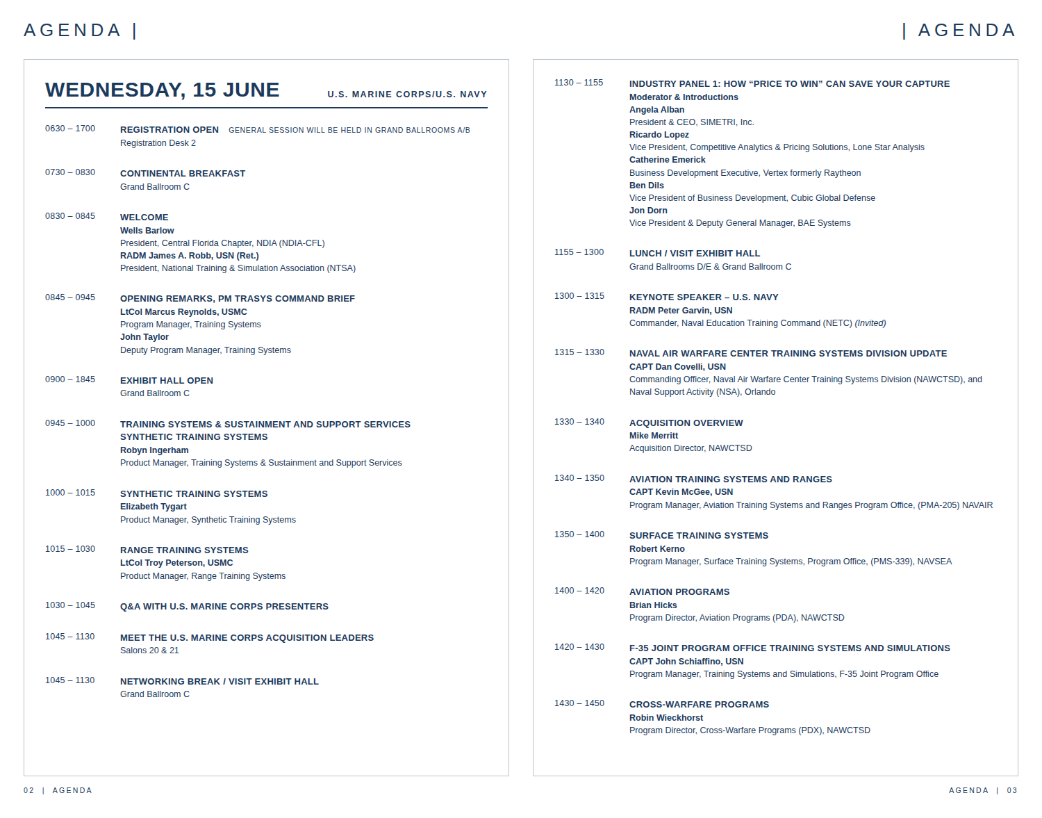Agenda |
Wednesday, 15 June
U.S. Marine Corps/U.S. Navy
| 0630 – 1700 | Registration Open General Session will be held in Grand Ballrooms A/B Registration Desk 2 |
| 0730 – 0830 | Continental Breakfast Grand Ballroom C |
| 0830 – 0845 | Welcome Wells Barlow President, Central Florida Chapter, NDIA (NDIA-CFL) RADM James A. Robb, USN (Ret.) President, National Training & Simulation Association (NTSA) |
| 0845 – 0945 | Opening Remarks, PM TRASYS Command Brief LtCol Marcus Reynolds, USMC Program Manager, Training Systems John Taylor Deputy Program Manager, Training Systems |
| 0900 – 1845 | Exhibit Hall Open Grand Ballroom C |
| 0945 – 1000 | Training Systems & Sustainment and Support Services Synthetic Training Systems Robyn Ingerham Product Manager, Training Systems & Sustainment and Support Services |
| 1000 – 1015 | Synthetic Training Systems Elizabeth Tygart Product Manager, Synthetic Training Systems |
| 1015 – 1030 | Range Training Systems LtCol Troy Peterson, USMC Product Manager, Range Training Systems |
| 1030 – 1045 | Q&A with U.S. Marine Corps Presenters |
| 1045 – 1130 | Meet the U.S. Marine Corps Acquisition Leaders Salons 20 & 21 |
| 1045 – 1130 | Networking Break / Visit Exhibit Hall Grand Ballroom C |
02 | Agenda
| Agenda
| 1130 – 1155 | Industry Panel 1: How “Price to Win” Can Save Your Capture Moderator & Introductions Angela Alban President & CEO, SIMETRI, Inc. Ricardo Lopez Vice President, Competitive Analytics & Pricing Solutions, Lone Star Analysis Catherine Emerick Business Development Executive, Vertex formerly Raytheon Ben Dils Vice President of Business Development, Cubic Global Defense Jon Dorn Vice President & Deputy General Manager, BAE Systems |
| 1155 – 1300 | Lunch / Visit Exhibit Hall Grand Ballrooms D/E & Grand Ballroom C |
| 1300 – 1315 | Keynote Speaker – U.S. Navy RADM Peter Garvin, USN Commander, Naval Education Training Command (NETC) (Invited) |
| 1315 – 1330 | Naval Air Warfare Center Training Systems Division Update CAPT Dan Covelli, USN Commanding Officer, Naval Air Warfare Center Training Systems Division (NAWCTSD), and Naval Support Activity (NSA), Orlando |
| 1330 – 1340 | Acquisition Overview Mike Merritt Acquisition Director, NAWCTSD |
| 1340 – 1350 | Aviation Training Systems and Ranges CAPT Kevin McGee, USN Program Manager, Aviation Training Systems and Ranges Program Office, (PMA-205) NAVAIR |
| 1350 – 1400 | Surface Training Systems Robert Kerno Program Manager, Surface Training Systems, Program Office, (PMS-339), NAVSEA |
| 1400 – 1420 | Aviation Programs Brian Hicks Program Director, Aviation Programs (PDA), NAWCTSD |
| 1420 – 1430 | F-35 Joint Program Office Training Systems and Simulations CAPT John Schiaffino, USN Program Manager, Training Systems and Simulations, F-35 Joint Program Office |
| 1430 – 1450 | Cross-Warfare Programs Robin Wieckhorst Program Director, Cross-Warfare Programs (PDX), NAWCTSD |
Agenda | 03